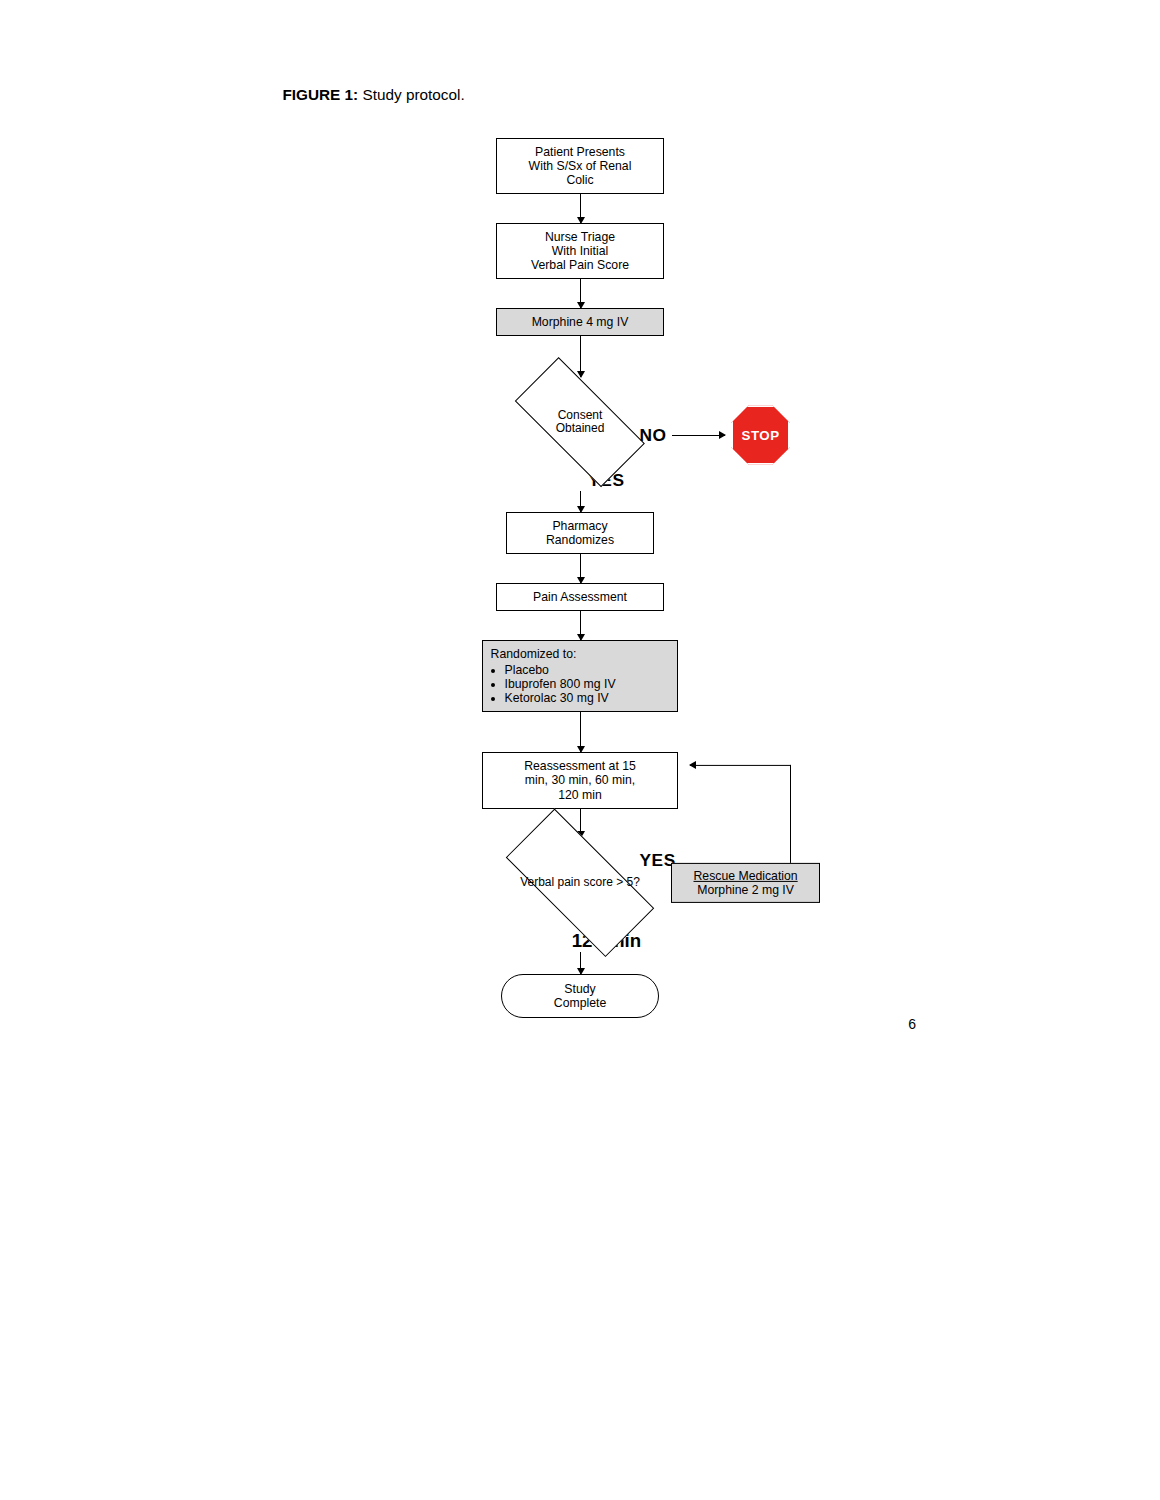FIGURE 1: Study protocol.
Patient Presents
With S/Sx of Renal
Colic
Nurse Triage
With Initial
Verbal Pain Score
Morphine 4 mg IV
Consent
Obtained
NO STOP
YES
Pharmacy
Randomizes
Pain Assessment
Randomized to:
Placebo
Ibuprofen 800 mg IV
Ketorolac 30 mg IV
Reassessment at 15
min, 30 min, 60 min,
120 min
Verbal pain score > 5?
YES
Rescue Medication
Morphine 2 mg IV
120 min
Study
Complete
6